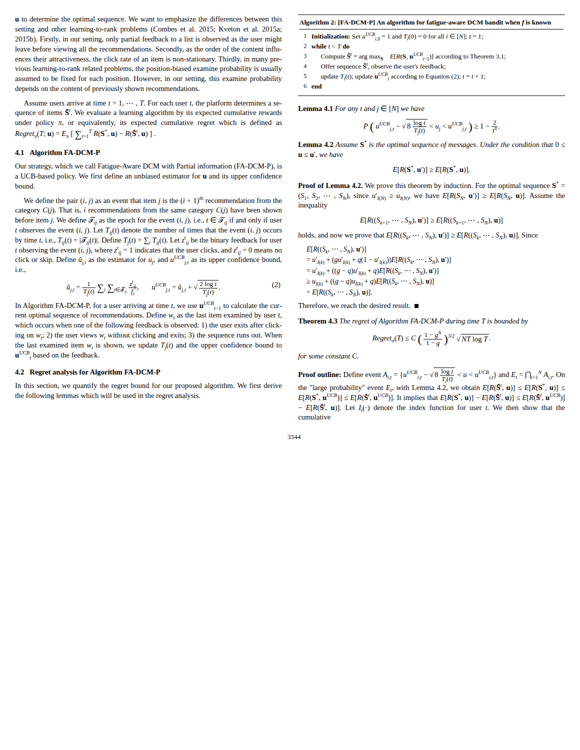u to determine the optimal sequence. We want to emphasize the differences between this setting and other learning-to-rank problems (Combes et al. 2015; Kveton et al. 2015a; 2015b). Firstly, in our setting, only partial feedback to a list is observed as the user might leave before viewing all the recommendations. Secondly, as the order of the content influences their attractiveness, the click rate of an item is non-stationary. Thirdly, in many previous learning-to-rank related problems, the position-biased examine probability is usually assumed to be fixed for each position. However, in our setting, this examine probability depends on the content of previously shown recommendations.
Assume users arrive at time t = 1, ⋯ , T. For each user t, the platform determines a sequence of items S̃t. We evaluate a learning algorithm by its expected cumulative rewards under policy π, or equivalently, its expected cumulative regret which is defined as Regretπ(T; u) = Eπ [ ∑t=1T R(S*, u) − R(S̃t, u) ] .
4.1 Algorithm FA-DCM-P
Our strategy, which we call Fatigue-Aware DCM with Partial information (FA-DCM-P), is a UCB-based policy. We first define an unbiased estimator for u and its upper confidence bound.
We define the pair (i, j) as an event that item j is the (i + 1)th recommendation from the category C(j). That is, i recommendations from the same category C(j) have been shown before item j. We define 𝒯ij as the epoch for the event (i, j), i.e., t ∈ 𝒯ij if and only if user t observes the event (i, j). Let Tij(t) denote the number of times that the event (i, j) occurs by time t, i.e., Tij(t) = |𝒯ij(t)|. Define Tj(t) = ∑i Tij(t). Let ztij be the binary feedback for user t observing the event (i, j), where ztij = 1 indicates that the user clicks, and ztij = 0 means no click or skip. Define ûj,t as the estimator for uj, and uUCBj,t as its upper confidence bound, i.e.,
ûj,t = 1 Tj(t) ∑i ∑t∈𝒯ij ztij fi, uUCBj,t = ûj,t + √2 log t Tj(t). (2)
In Algorithm FA-DCM-P, for a user arriving at time t, we use uUCBt−1 to calculate the current optimal sequence of recommendations. Define wt as the last item examined by user t, which occurs when one of the following feedback is observed: 1) the user exits after clicking on wt; 2) the user views wt without clicking and exits; 3) the sequence runs out. When the last examined item wt is shown, we update Tj(t) and the upper confidence bound to uUCBt based on the feedback.
4.2 Regret analysis for Algorithm FA-DCM-P
In this section, we quantify the regret bound for our proposed algorithm. We first derive the following lemmas which will be used in the regret analysis.
Algorithm 2: [FA-DCM-P] An algorithm for fatigue-aware DCM bandit when f is known
Initialization: Set uUCBi,0 = 1 and Ti(0) = 0 for all i ∈ [N]; t = 1;
while t < T do
Compute S̃t = arg maxS E[R(S, uUCBt−1)] according to Theorem 3.1;
Offer sequence S̃t, observe the user's feedback;
update Ti(t); update uUCBt according to Equation (2); t = t + 1;
end
Lemma 4.1 For any t and j ∈ [N] we have
P ( uUCBj,t − √8 log t Tj(t) < uj < uUCBj,t ) ≥ 1 − 2 t4.
Lemma 4.2 Assume S* is the optimal sequence of messages. Under the condition that 0 ≤ u ≤ u′, we have
E[R(S*, u′)] ≥ E[R(S*, u)].
Proof of Lemma 4.2. We prove this theorem by induction. For the optimal sequence S* = (S1, S2, ⋯ , SN), since u′I(N) ≥ uI(N), we have E[R(SN, u′)] ≥ E[R(SN, u)]. Assume the inequality
E[R((Sk+1, ⋯ , SN), u′)] ≥ E[R((Sk+1, ⋯ , SN), u)]
holds, and now we prove that E[R((Sk, ⋯ , SN), u′)] ≥ E[R((Sk, ⋯ , SN), u)]. Since
E[R((Sk, ⋯ , SN), u′)]
= u′I(k) + (gu′I(k) + q(1 − u′I(k)))E[R((Sk, ⋯ , SN), u′)]
= u′I(k) + ((g − q)u′I(k) + q)E[R((Sk, ⋯ , SN), u′)]
≥ uI(k) + ((g − q)uI(k) + q)E[R((Sk, ⋯ , SN), u)]
= E[R((Sk, ⋯ , SN), u)].
Therefore, we reach the desired result.
Theorem 4.3 The regret of Algorithm FA-DCM-P during time T is bounded by
Regretπ(T) ≤ C ( 1 − gN 1 − g )3/2 √NT log T.
for some constant C.
Proof outline: Define event Ai,t = {uUCBi,t − √8 log t Ti(t) < u < uUCBi,t} and Et = ⋂i=1N Ai,t. On the "large probability" event Et, with Lemma 4.2, we obtain E[R(S̃t, u)] ≤ E[R(S*, u)] ≤ E[R(S*, uUCB)] ≤ E[R(S̃t, uUCB)]. It implies that E[R(S*, u)] − E[R(S̃t, u)] ≤ E[R(S̃t, uUCB)] − E[R(S̃t, u)]. Let It(·) denote the index function for user t. We then show that the cumulative
3344